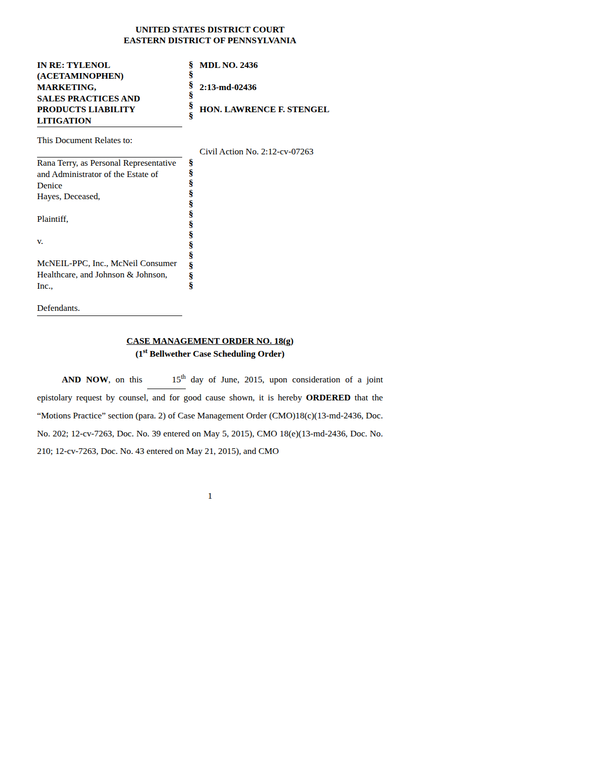UNITED STATES DISTRICT COURT
EASTERN DISTRICT OF PENNSYLVANIA
| IN RE: TYLENOL (ACETAMINOPHEN) MARKETING, SALES PRACTICES AND PRODUCTS LIABILITY LITIGATION | § § § § § § | MDL NO. 2436 2:13-md-02436 HON. LAWRENCE F. STENGEL |
| This Document Relates to: | | |
| | | Civil Action No. 2:12-cv-07263 |
| Rana Terry, as Personal Representative and Administrator of the Estate of Denice Hayes, Deceased, Plaintiff, v. McNEIL-PPC, Inc., McNeil Consumer Healthcare, and Johnson & Johnson, Inc., Defendants. | § § § § § § § § § § § § § | |
CASE MANAGEMENT ORDER NO. 18(g)
(1st Bellwether Case Scheduling Order)
AND NOW, on this 15th day of June, 2015, upon consideration of a joint epistolary request by counsel, and for good cause shown, it is hereby ORDERED that the “Motions Practice” section (para. 2) of Case Management Order (CMO)18(c)(13-md-2436, Doc. No. 202; 12-cv-7263, Doc. No. 39 entered on May 5, 2015), CMO 18(e)(13-md-2436, Doc. No. 210; 12-cv-7263, Doc. No. 43 entered on May 21, 2015), and CMO
1